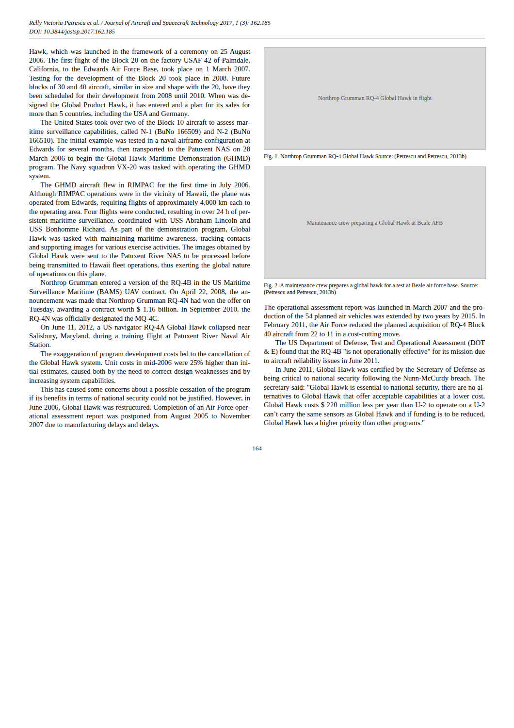Relly Victoria Petrescu et al. / Journal of Aircraft and Spacecraft Technology 2017, 1 (3): 162.185
DOI: 10.3844/jastsp.2017.162.185
Hawk, which was launched in the framework of a ceremony on 25 August 2006. The first flight of the Block 20 on the factory USAF 42 of Palmdale, California, to the Edwards Air Force Base, took place on 1 March 2007. Testing for the development of the Block 20 took place in 2008. Future blocks of 30 and 40 aircraft, similar in size and shape with the 20, have they been scheduled for their development from 2008 until 2010. When was designed the Global Product Hawk, it has entered and a plan for its sales for more than 5 countries, including the USA and Germany.
The United States took over two of the Block 10 aircraft to assess maritime surveillance capabilities, called N-1 (BuNo 166509) and N-2 (BuNo 166510). The initial example was tested in a naval airframe configuration at Edwards for several months, then transported to the Patuxent NAS on 28 March 2006 to begin the Global Hawk Maritime Demonstration (GHMD) program. The Navy squadron VX-20 was tasked with operating the GHMD system.
The GHMD aircraft flew in RIMPAC for the first time in July 2006. Although RIMPAC operations were in the vicinity of Hawaii, the plane was operated from Edwards, requiring flights of approximately 4,000 km each to the operating area. Four flights were conducted, resulting in over 24 h of persistent maritime surveillance, coordinated with USS Abraham Lincoln and USS Bonhomme Richard. As part of the demonstration program, Global Hawk was tasked with maintaining maritime awareness, tracking contacts and supporting images for various exercise activities. The images obtained by Global Hawk were sent to the Patuxent River NAS to be processed before being transmitted to Hawaii fleet operations, thus exerting the global nature of operations on this plane.
Northrop Grumman entered a version of the RQ-4B in the US Maritime Surveillance Maritime (BAMS) UAV contract. On April 22, 2008, the announcement was made that Northrop Grumman RQ-4N had won the offer on Tuesday, awarding a contract worth $ 1.16 billion. In September 2010, the RQ-4N was officially designated the MQ-4C.
On June 11, 2012, a US navigator RQ-4A Global Hawk collapsed near Salisbury, Maryland, during a training flight at Patuxent River Naval Air Station.
The exaggeration of program development costs led to the cancellation of the Global Hawk system. Unit costs in mid-2006 were 25% higher than initial estimates, caused both by the need to correct design weaknesses and by increasing system capabilities.
This has caused some concerns about a possible cessation of the program if its benefits in terms of national security could not be justified. However, in June 2006, Global Hawk was restructured. Completion of an Air Force operational assessment report was postponed from August 2005 to November 2007 due to manufacturing delays and delays.
Northrop Grumman RQ-4 Global Hawk in flight
Fig. 1. Northrop Grumman RQ-4 Global Hawk Source: (Petrescu and Petrescu, 2013b)
Maintenance crew preparing a Global Hawk at Beale AFB
Fig. 2. A maintenance crew prepares a global hawk for a test at Beale air force base. Source: (Petrescu and Petrescu, 2013b)
The operational assessment report was launched in March 2007 and the production of the 54 planned air vehicles was extended by two years by 2015. In February 2011, the Air Force reduced the planned acquisition of RQ-4 Block 40 aircraft from 22 to 11 in a cost-cutting move.
The US Department of Defense, Test and Operational Assessment (DOT & E) found that the RQ-4B "is not operationally effective" for its mission due to aircraft reliability issues in June 2011.
In June 2011, Global Hawk was certified by the Secretary of Defense as being critical to national security following the Nunn-McCurdy breach. The secretary said: "Global Hawk is essential to national security, there are no alternatives to Global Hawk that offer acceptable capabilities at a lower cost, Global Hawk costs $ 220 million less per year than U-2 to operate on a U-2 can’t carry the same sensors as Global Hawk and if funding is to be reduced, Global Hawk has a higher priority than other programs."
164